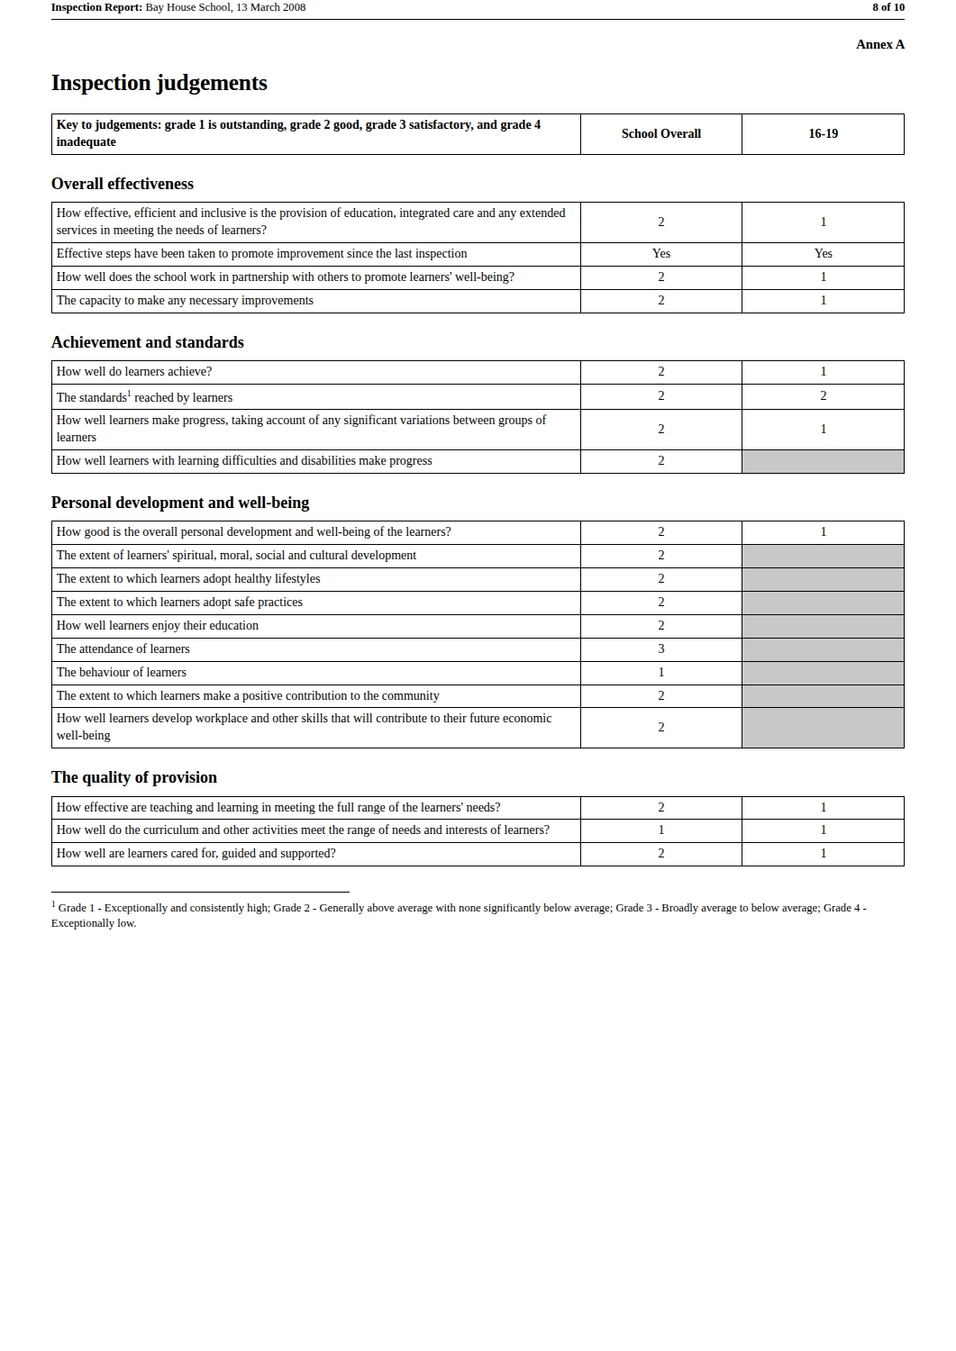Inspection Report: Bay House School, 13 March 2008
8 of 10
Annex A
Inspection judgements
| Key to judgements: grade 1 is outstanding, grade 2 good, grade 3 satisfactory, and grade 4 inadequate | School Overall | 16-19 |
Overall effectiveness
| How effective, efficient and inclusive is the provision of education, integrated care and any extended services in meeting the needs of learners? | 2 | 1 |
| Effective steps have been taken to promote improvement since the last inspection | Yes | Yes |
| How well does the school work in partnership with others to promote learners' well-being? | 2 | 1 |
| The capacity to make any necessary improvements | 2 | 1 |
Achievement and standards
| How well do learners achieve? | 2 | 1 |
| The standards 1 reached by learners | 2 | 2 |
| How well learners make progress, taking account of any significant variations between groups of learners | 2 | 1 |
| How well learners with learning difficulties and disabilities make progress | 2 | |
Personal development and well-being
| How good is the overall personal development and well-being of the learners? | 2 | 1 |
| The extent of learners' spiritual, moral, social and cultural development | 2 | |
| The extent to which learners adopt healthy lifestyles | 2 | |
| The extent to which learners adopt safe practices | 2 | |
| How well learners enjoy their education | 2 | |
| The attendance of learners | 3 | |
| The behaviour of learners | 1 | |
| The extent to which learners make a positive contribution to the community | 2 | |
| How well learners develop workplace and other skills that will contribute to their future economic well-being | 2 | |
The quality of provision
| How effective are teaching and learning in meeting the full range of the learners' needs? | 2 | 1 |
| How well do the curriculum and other activities meet the range of needs and interests of learners? | 1 | 1 |
| How well are learners cared for, guided and supported? | 2 | 1 |
1 Grade 1 - Exceptionally and consistently high; Grade 2 - Generally above average with none significantly below average; Grade 3 - Broadly average to below average; Grade 4 - Exceptionally low.